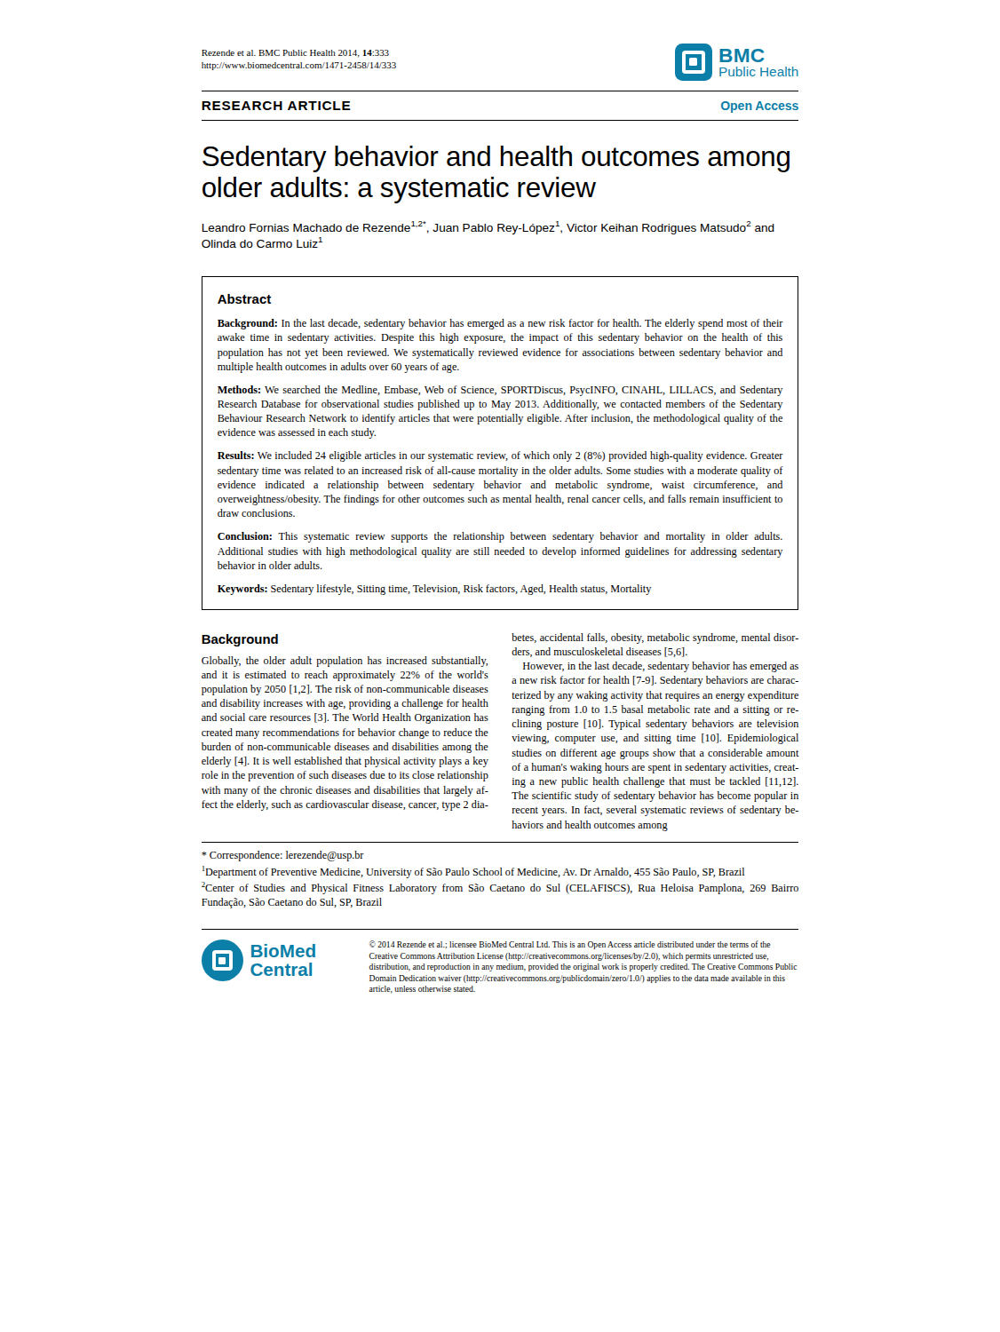Rezende et al. BMC Public Health 2014, 14:333
http://www.biomedcentral.com/1471-2458/14/333
BMC Public Health
RESEARCH ARTICLE
Open Access
Sedentary behavior and health outcomes among older adults: a systematic review
Leandro Fornias Machado de Rezende1,2*, Juan Pablo Rey-López1, Victor Keihan Rodrigues Matsudo2 and Olinda do Carmo Luiz1
Abstract
Background: In the last decade, sedentary behavior has emerged as a new risk factor for health. The elderly spend most of their awake time in sedentary activities. Despite this high exposure, the impact of this sedentary behavior on the health of this population has not yet been reviewed. We systematically reviewed evidence for associations between sedentary behavior and multiple health outcomes in adults over 60 years of age.
Methods: We searched the Medline, Embase, Web of Science, SPORTDiscus, PsycINFO, CINAHL, LILLACS, and Sedentary Research Database for observational studies published up to May 2013. Additionally, we contacted members of the Sedentary Behaviour Research Network to identify articles that were potentially eligible. After inclusion, the methodological quality of the evidence was assessed in each study.
Results: We included 24 eligible articles in our systematic review, of which only 2 (8%) provided high-quality evidence. Greater sedentary time was related to an increased risk of all-cause mortality in the older adults. Some studies with a moderate quality of evidence indicated a relationship between sedentary behavior and metabolic syndrome, waist circumference, and overweightness/obesity. The findings for other outcomes such as mental health, renal cancer cells, and falls remain insufficient to draw conclusions.
Conclusion: This systematic review supports the relationship between sedentary behavior and mortality in older adults. Additional studies with high methodological quality are still needed to develop informed guidelines for addressing sedentary behavior in older adults.
Keywords: Sedentary lifestyle, Sitting time, Television, Risk factors, Aged, Health status, Mortality
Background
Globally, the older adult population has increased substantially, and it is estimated to reach approximately 22% of the world's population by 2050 [1,2]. The risk of non-communicable diseases and disability increases with age, providing a challenge for health and social care resources [3]. The World Health Organization has created many recommendations for behavior change to reduce the burden of non-communicable diseases and disabilities among the elderly [4]. It is well established that physical activity plays a key role in the prevention of such diseases due to its close relationship with many of the chronic diseases and disabilities that largely affect the elderly, such as cardiovascular disease, cancer, type 2 diabetes, accidental falls, obesity, metabolic syndrome, mental disorders, and musculoskeletal diseases [5,6].
However, in the last decade, sedentary behavior has emerged as a new risk factor for health [7-9]. Sedentary behaviors are characterized by any waking activity that requires an energy expenditure ranging from 1.0 to 1.5 basal metabolic rate and a sitting or reclining posture [10]. Typical sedentary behaviors are television viewing, computer use, and sitting time [10]. Epidemiological studies on different age groups show that a considerable amount of a human's waking hours are spent in sedentary activities, creating a new public health challenge that must be tackled [11,12]. The scientific study of sedentary behavior has become popular in recent years. In fact, several systematic reviews of sedentary behaviors and health outcomes among
* Correspondence: lerezende@usp.br
1Department of Preventive Medicine, University of São Paulo School of Medicine, Av. Dr Arnaldo, 455 São Paulo, SP, Brazil
2Center of Studies and Physical Fitness Laboratory from São Caetano do Sul (CELAFISCS), Rua Heloisa Pamplona, 269 Bairro Fundação, São Caetano do Sul, SP, Brazil
BioMed Central
© 2014 Rezende et al.; licensee BioMed Central Ltd. This is an Open Access article distributed under the terms of the Creative Commons Attribution License (http://creativecommons.org/licenses/by/2.0), which permits unrestricted use, distribution, and reproduction in any medium, provided the original work is properly credited. The Creative Commons Public Domain Dedication waiver (http://creativecommons.org/publicdomain/zero/1.0/) applies to the data made available in this article, unless otherwise stated.